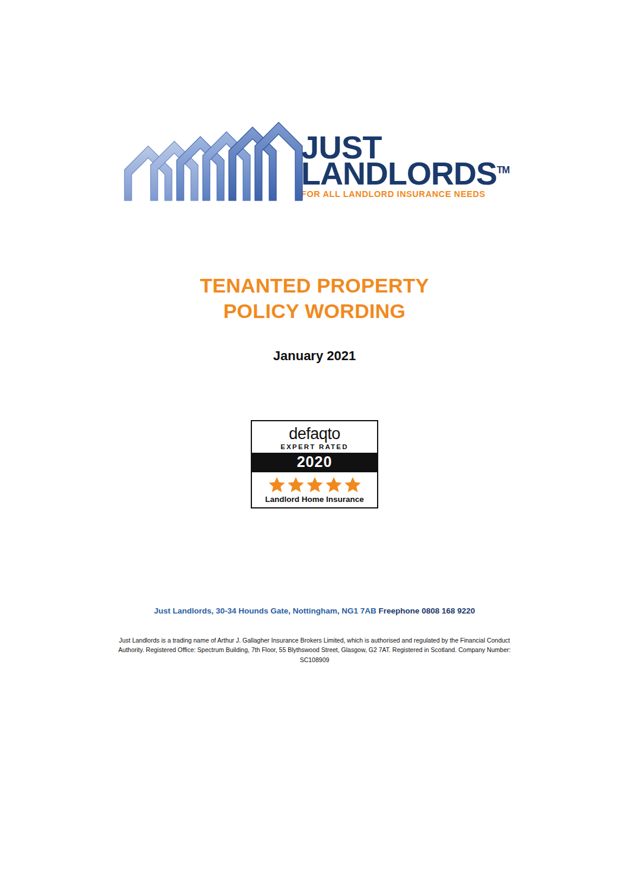JUST LANDLORDSTM FOR ALL LANDLORD INSURANCE NEEDS
TENANTED PROPERTY
POLICY WORDING
January 2021
defaqto
EXPERT RATED
2020
Landlord Home Insurance
Just Landlords, 30-34 Hounds Gate, Nottingham, NG1 7AB Freephone 0808 168 9220
Just Landlords is a trading name of Arthur J. Gallagher Insurance Brokers Limited, which is authorised and regulated by the Financial Conduct Authority. Registered Office: Spectrum Building, 7th Floor, 55 Blythswood Street, Glasgow, G2 7AT. Registered in Scotland. Company Number: SC108909